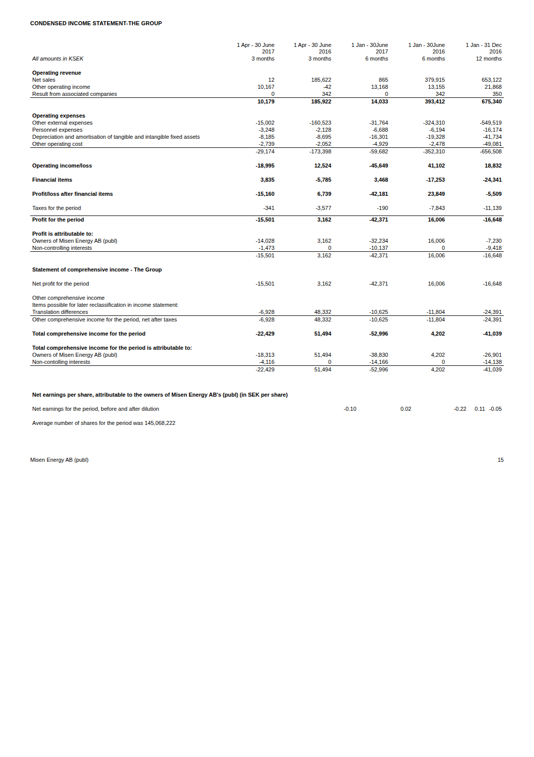CONDENSED INCOME STATEMENT-THE GROUP
| | 1 Apr - 30 June | 1 Apr - 30 June | 1 Jan - 30June | 1 Jan - 30June | 1 Jan - 31 Dec |
| --- | --- | --- | --- | --- | --- |
| | 2017 | 2016 | 2017 | 2016 | 2016 |
| All amounts in KSEK | 3 months | 3 months | 6 months | 6 months | 12 months |
| Operating revenue | |
| Net sales | 12 | 185,622 | 865 | 379,915 | 653,122 |
| Other operating income | 10,167 | -42 | 13,168 | 13,155 | 21,868 |
| Result from associated companies | 0 | 342 | 0 | 342 | 350 |
| | 10,179 | 185,922 | 14,033 | 393,412 | 675,340 |
| Operating expenses | |
| Other external expenses | -15,002 | -160,523 | -31,764 | -324,310 | -549,519 |
| Personnel expenses | -3,248 | -2,128 | -6,688 | -6,194 | -16,174 |
| Depreciation and amortisation of tangible and intangible fixed assets | -8,185 | -8,695 | -16,301 | -19,328 | -41,734 |
| Other operating cost | -2,739 | -2,052 | -4,929 | -2,478 | -49,081 |
| | -29,174 | -173,398 | -59,682 | -352,310 | -656,508 |
| Operating income/loss | -18,995 | 12,524 | -45,649 | 41,102 | 18,832 |
| Financial items | 3,835 | -5,785 | 3,468 | -17,253 | -24,341 |
| Profit/loss after financial items | -15,160 | 6,739 | -42,181 | 23,849 | -5,509 |
| Taxes for the period | -341 | -3,577 | -190 | -7,843 | -11,139 |
| Profit for the period | -15,501 | 3,162 | -42,371 | 16,006 | -16,648 |
| Profit is attributable to: | |
| Owners of Misen Energy AB (publ) | -14,028 | 3,162 | -32,234 | 16,006 | -7,230 |
| Non-controlling interests | -1,473 | 0 | -10,137 | 0 | -9,418 |
| | -15,501 | 3,162 | -42,371 | 16,006 | -16,648 |
| Statement of comprehensive income - The Group | |
| Net profit for the period | -15,501 | 3,162 | -42,371 | 16,006 | -16,648 |
| Other comprehensive income | |
| Items possible for later reclassification in income statement: | |
| Translation differences | -6,928 | 48,332 | -10,625 | -11,804 | -24,391 |
| Other comprehensive income for the period, net after taxes | -6,928 | 48,332 | -10,625 | -11,804 | -24,391 |
| Total comprehensive income for the period | -22,429 | 51,494 | -52,996 | 4,202 | -41,039 |
| Total comprehensive income for the period is attributable to: | |
| Owners of Misen Energy AB (publ) | -18,313 | 51,494 | -38,830 | 4,202 | -26,901 |
| Non-contolling interests | -4,116 | 0 | -14,166 | 0 | -14,138 |
| | -22,429 | 51,494 | -52,996 | 4,202 | -41,039 |
| Net earnings per share, attributable to the owners of Misen Energy AB's (publ) (in SEK per share) | |
| Net earnings for the period, before and after dilution | -0.10 | 0.02 | -0.22 | 0.11 | -0.05 |
| Average number of shares for the period was 145,068,222 |
Misen Energy AB (publ) 15